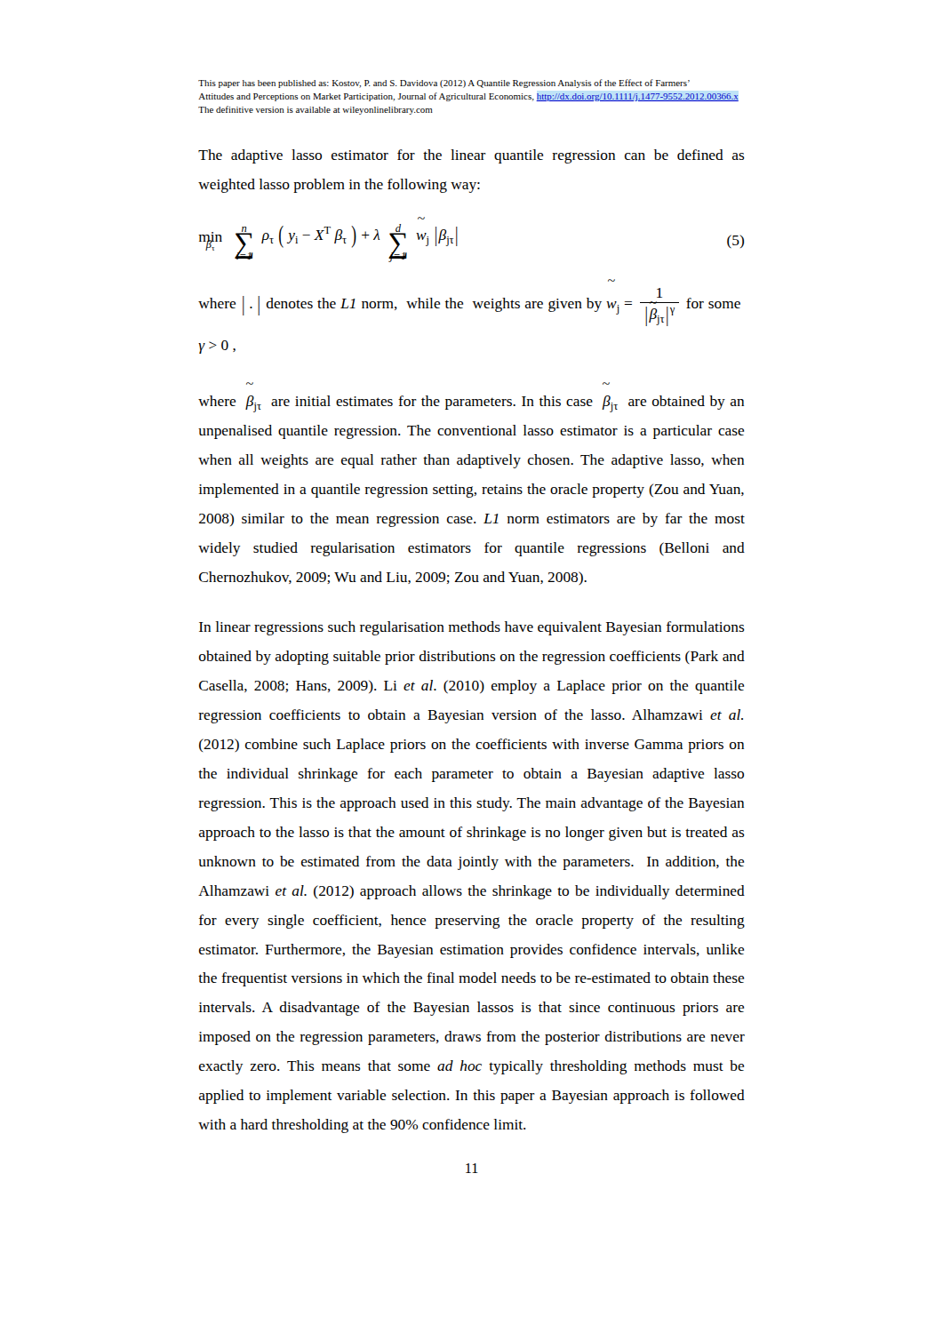This paper has been published as: Kostov, P. and S. Davidova (2012) A Quantile Regression Analysis of the Effect of Farmers’
Attitudes and Perceptions on Market Participation, Journal of Agricultural Economics, http://dx.doi.org/10.1111/j.1477-9552.2012.00366.x
The definitive version is available at wileyonlinelibrary.com
The adaptive lasso estimator for the linear quantile regression can be defined as weighted lasso problem in the following way:
min βτ ∑ni=1 ρτ ( yi − XT βτ ) + λ ∑dj=1 wj |βjτ| (5)
where | . | denotes the L1 norm, while the weights are given by wj = 1|βjτ|γ for some γ > 0 ,
where βjτ are initial estimates for the parameters. In this case βjτ are obtained by an unpenalised quantile regression. The conventional lasso estimator is a particular case when all weights are equal rather than adaptively chosen. The adaptive lasso, when implemented in a quantile regression setting, retains the oracle property (Zou and Yuan, 2008) similar to the mean regression case. L1 norm estimators are by far the most widely studied regularisation estimators for quantile regressions (Belloni and Chernozhukov, 2009; Wu and Liu, 2009; Zou and Yuan, 2008).
In linear regressions such regularisation methods have equivalent Bayesian formulations obtained by adopting suitable prior distributions on the regression coefficients (Park and Casella, 2008; Hans, 2009). Li et al. (2010) employ a Laplace prior on the quantile regression coefficients to obtain a Bayesian version of the lasso. Alhamzawi et al. (2012) combine such Laplace priors on the coefficients with inverse Gamma priors on the individual shrinkage for each parameter to obtain a Bayesian adaptive lasso regression. This is the approach used in this study. The main advantage of the Bayesian approach to the lasso is that the amount of shrinkage is no longer given but is treated as unknown to be estimated from the data jointly with the parameters. In addition, the Alhamzawi et al. (2012) approach allows the shrinkage to be individually determined for every single coefficient, hence preserving the oracle property of the resulting estimator. Furthermore, the Bayesian estimation provides confidence intervals, unlike the frequentist versions in which the final model needs to be re-estimated to obtain these intervals. A disadvantage of the Bayesian lassos is that since continuous priors are imposed on the regression parameters, draws from the posterior distributions are never exactly zero. This means that some ad hoc typically thresholding methods must be applied to implement variable selection. In this paper a Bayesian approach is followed with a hard thresholding at the 90% confidence limit.
11